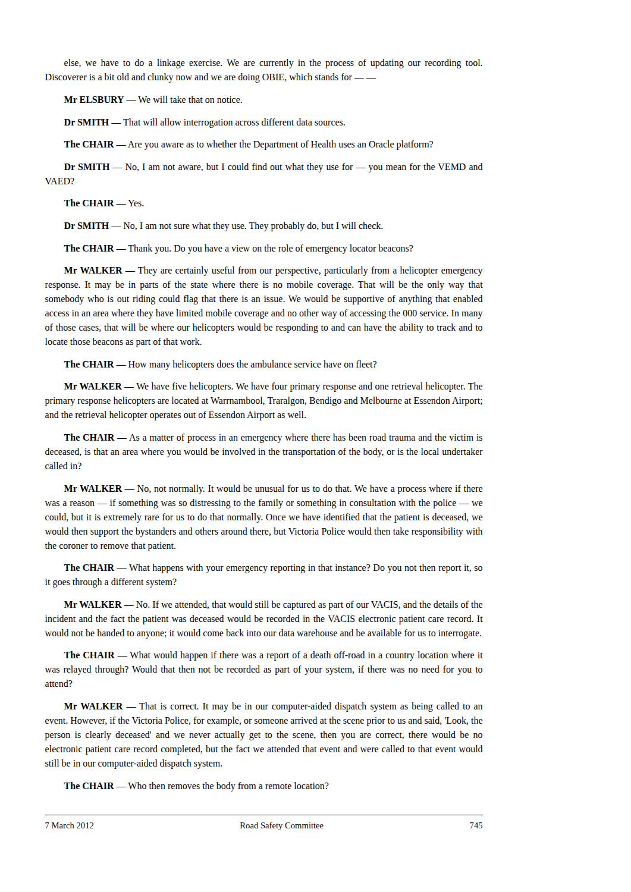else, we have to do a linkage exercise. We are currently in the process of updating our recording tool. Discoverer is a bit old and clunky now and we are doing OBIE, which stands for — —
Mr ELSBURY — We will take that on notice.
Dr SMITH — That will allow interrogation across different data sources.
The CHAIR — Are you aware as to whether the Department of Health uses an Oracle platform?
Dr SMITH — No, I am not aware, but I could find out what they use for — you mean for the VEMD and VAED?
The CHAIR — Yes.
Dr SMITH — No, I am not sure what they use. They probably do, but I will check.
The CHAIR — Thank you. Do you have a view on the role of emergency locator beacons?
Mr WALKER — They are certainly useful from our perspective, particularly from a helicopter emergency response. It may be in parts of the state where there is no mobile coverage. That will be the only way that somebody who is out riding could flag that there is an issue. We would be supportive of anything that enabled access in an area where they have limited mobile coverage and no other way of accessing the 000 service. In many of those cases, that will be where our helicopters would be responding to and can have the ability to track and to locate those beacons as part of that work.
The CHAIR — How many helicopters does the ambulance service have on fleet?
Mr WALKER — We have five helicopters. We have four primary response and one retrieval helicopter. The primary response helicopters are located at Warrnambool, Traralgon, Bendigo and Melbourne at Essendon Airport; and the retrieval helicopter operates out of Essendon Airport as well.
The CHAIR — As a matter of process in an emergency where there has been road trauma and the victim is deceased, is that an area where you would be involved in the transportation of the body, or is the local undertaker called in?
Mr WALKER — No, not normally. It would be unusual for us to do that. We have a process where if there was a reason — if something was so distressing to the family or something in consultation with the police — we could, but it is extremely rare for us to do that normally. Once we have identified that the patient is deceased, we would then support the bystanders and others around there, but Victoria Police would then take responsibility with the coroner to remove that patient.
The CHAIR — What happens with your emergency reporting in that instance? Do you not then report it, so it goes through a different system?
Mr WALKER — No. If we attended, that would still be captured as part of our VACIS, and the details of the incident and the fact the patient was deceased would be recorded in the VACIS electronic patient care record. It would not be handed to anyone; it would come back into our data warehouse and be available for us to interrogate.
The CHAIR — What would happen if there was a report of a death off-road in a country location where it was relayed through? Would that then not be recorded as part of your system, if there was no need for you to attend?
Mr WALKER — That is correct. It may be in our computer-aided dispatch system as being called to an event. However, if the Victoria Police, for example, or someone arrived at the scene prior to us and said, 'Look, the person is clearly deceased' and we never actually get to the scene, then you are correct, there would be no electronic patient care record completed, but the fact we attended that event and were called to that event would still be in our computer-aided dispatch system.
The CHAIR — Who then removes the body from a remote location?
7 March 2012 Road Safety Committee 745